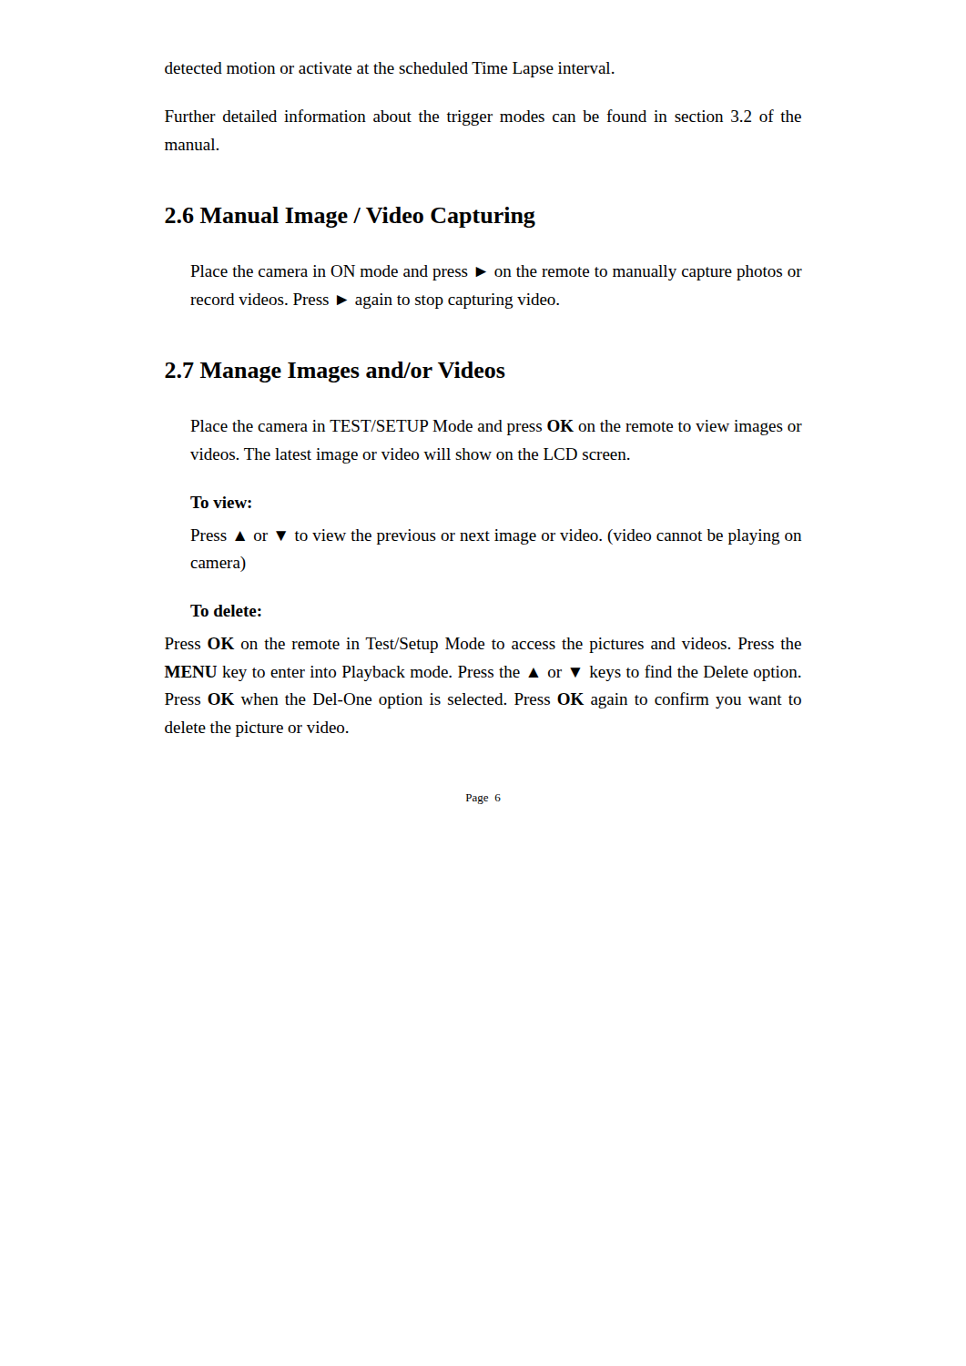detected motion or activate at the scheduled Time Lapse interval.
Further detailed information about the trigger modes can be found in section 3.2 of the manual.
2.6 Manual Image / Video Capturing
Place the camera in ON mode and press ► on the remote to manually capture photos or record videos. Press ► again to stop capturing video.
2.7 Manage Images and/or Videos
Place the camera in TEST/SETUP Mode and press OK on the remote to view images or videos. The latest image or video will show on the LCD screen.
To view:
Press ▲ or ▼ to view the previous or next image or video. (video cannot be playing on camera)
To delete:
Press OK on the remote in Test/Setup Mode to access the pictures and videos. Press the MENU key to enter into Playback mode. Press the ▲ or ▼ keys to find the Delete option. Press OK when the Del-One option is selected. Press OK again to confirm you want to delete the picture or video.
Page 6